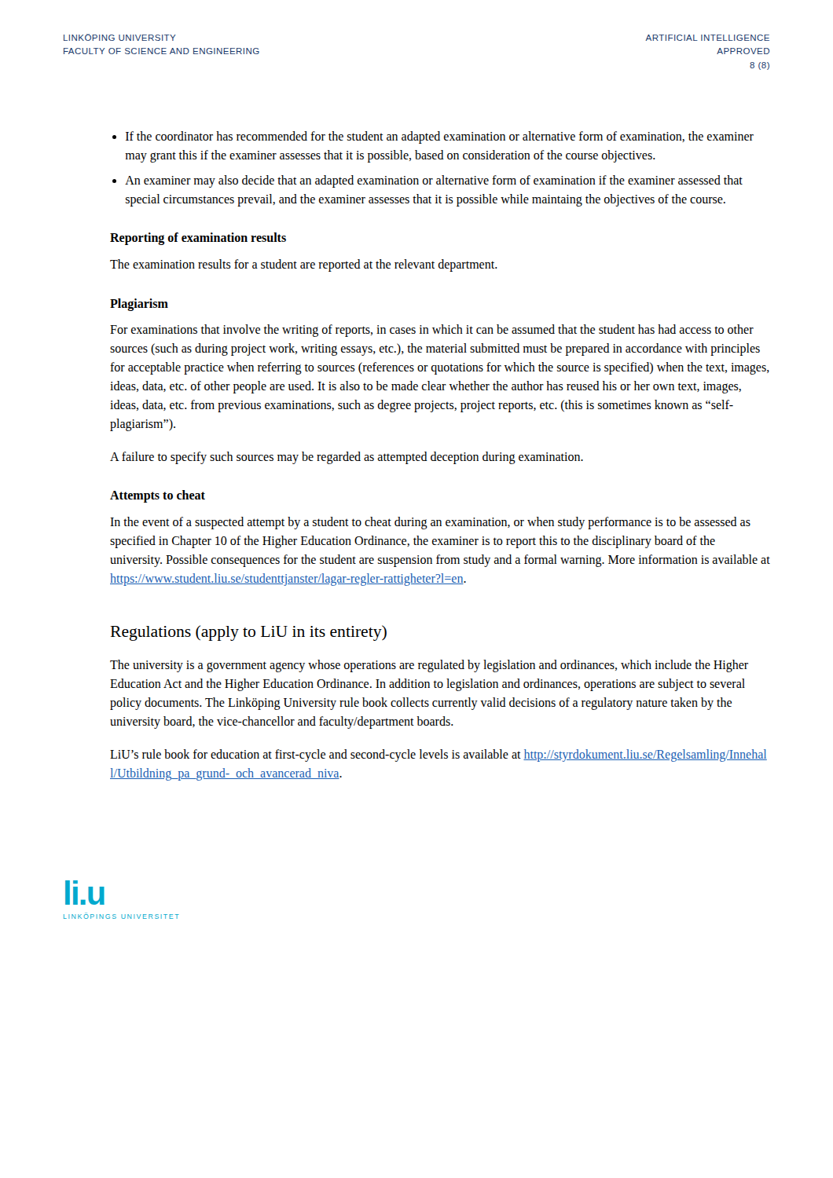LINKÖPING UNIVERSITY
FACULTY OF SCIENCE AND ENGINEERING
ARTIFICIAL INTELLIGENCE
APPROVED
8 (8)
If the coordinator has recommended for the student an adapted examination or alternative form of examination, the examiner may grant this if the examiner assesses that it is possible, based on consideration of the course objectives.
An examiner may also decide that an adapted examination or alternative form of examination if the examiner assessed that special circumstances prevail, and the examiner assesses that it is possible while maintaing the objectives of the course.
Reporting of examination results
The examination results for a student are reported at the relevant department.
Plagiarism
For examinations that involve the writing of reports, in cases in which it can be assumed that the student has had access to other sources (such as during project work, writing essays, etc.), the material submitted must be prepared in accordance with principles for acceptable practice when referring to sources (references or quotations for which the source is specified) when the text, images, ideas, data, etc. of other people are used. It is also to be made clear whether the author has reused his or her own text, images, ideas, data, etc. from previous examinations, such as degree projects, project reports, etc. (this is sometimes known as “self-plagiarism”).
A failure to specify such sources may be regarded as attempted deception during examination.
Attempts to cheat
In the event of a suspected attempt by a student to cheat during an examination, or when study performance is to be assessed as specified in Chapter 10 of the Higher Education Ordinance, the examiner is to report this to the disciplinary board of the university. Possible consequences for the student are suspension from study and a formal warning. More information is available at https://www.student.liu.se/studenttjanster/lagar-regler-rattigheter?l=en.
Regulations (apply to LiU in its entirety)
The university is a government agency whose operations are regulated by legislation and ordinances, which include the Higher Education Act and the Higher Education Ordinance. In addition to legislation and ordinances, operations are subject to several policy documents. The Linköping University rule book collects currently valid decisions of a regulatory nature taken by the university board, the vice-chancellor and faculty/department boards.
LiU’s rule book for education at first-cycle and second-cycle levels is available at http://styrdokument.liu.se/Regelsamling/Innehall/Utbildning_pa_grund-_och_avancerad_niva.
li.u
LINKÖPINGS UNIVERSITET